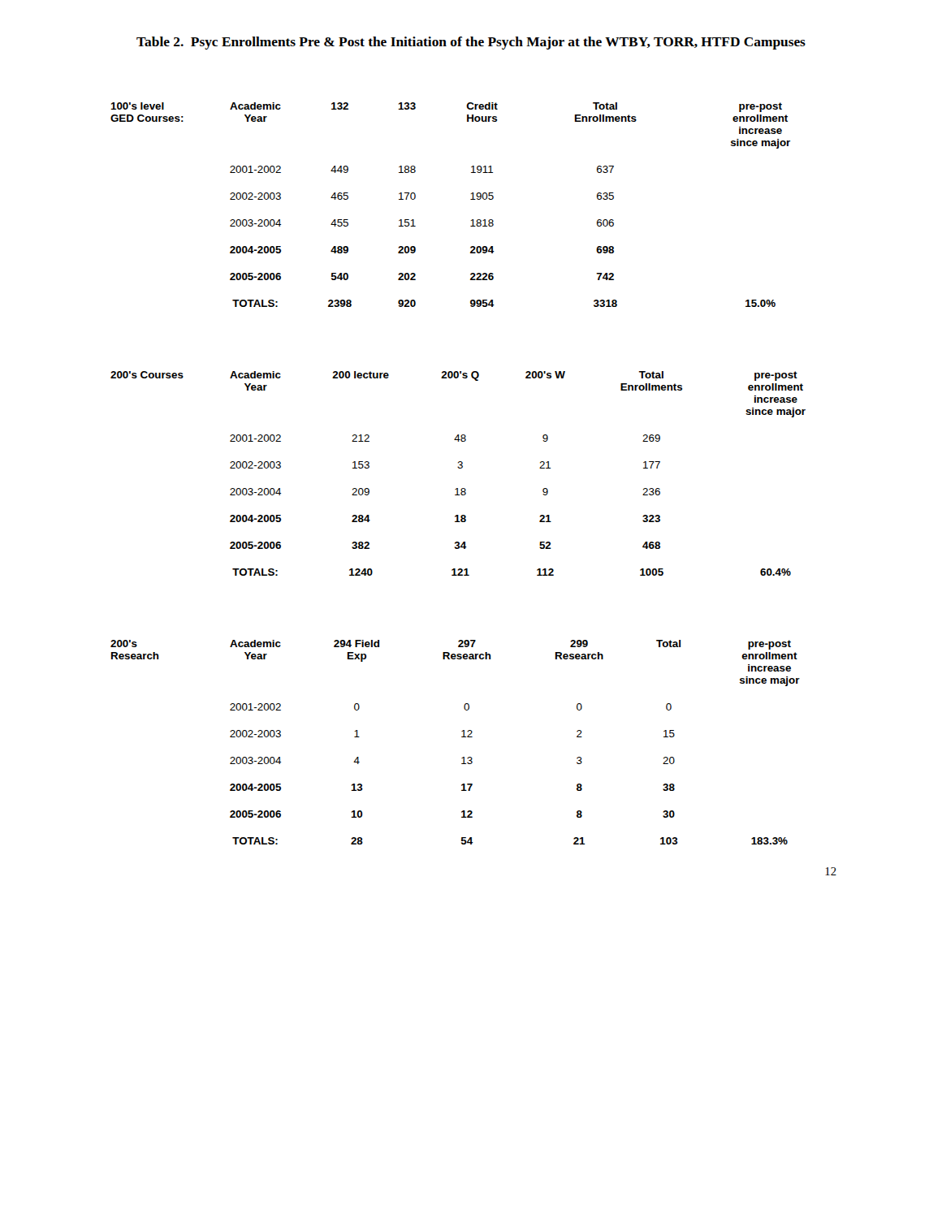Table 2. Psyc Enrollments Pre & Post the Initiation of the Psych Major at the WTBY, TORR, HTFD Campuses
| 100's level GED Courses: | Academic Year | 132 | 133 | Credit Hours | Total Enrollments | pre-post enrollment increase since major |
| --- | --- | --- | --- | --- | --- | --- |
| | 2001-2002 | 449 | 188 | 1911 | 637 | |
| | 2002-2003 | 465 | 170 | 1905 | 635 | |
| | 2003-2004 | 455 | 151 | 1818 | 606 | |
| | 2004-2005 | 489 | 209 | 2094 | 698 | |
| | 2005-2006 | 540 | 202 | 2226 | 742 | |
| | TOTALS: | 2398 | 920 | 9954 | 3318 | 15.0% |
| 200's Courses | Academic Year | 200 lecture | 200's Q | 200's W | Total Enrollments | pre-post enrollment increase since major |
| --- | --- | --- | --- | --- | --- | --- |
| | 2001-2002 | 212 | 48 | 9 | 269 | |
| | 2002-2003 | 153 | 3 | 21 | 177 | |
| | 2003-2004 | 209 | 18 | 9 | 236 | |
| | 2004-2005 | 284 | 18 | 21 | 323 | |
| | 2005-2006 | 382 | 34 | 52 | 468 | |
| | TOTALS: | 1240 | 121 | 112 | 1005 | 60.4% |
| 200's Research | Academic Year | 294 Field Exp | 297 Research | 299 Research | Total | pre-post enrollment increase since major |
| --- | --- | --- | --- | --- | --- | --- |
| | 2001-2002 | 0 | 0 | 0 | 0 | |
| | 2002-2003 | 1 | 12 | 2 | 15 | |
| | 2003-2004 | 4 | 13 | 3 | 20 | |
| | 2004-2005 | 13 | 17 | 8 | 38 | |
| | 2005-2006 | 10 | 12 | 8 | 30 | |
| | TOTALS: | 28 | 54 | 21 | 103 | 183.3% |
12